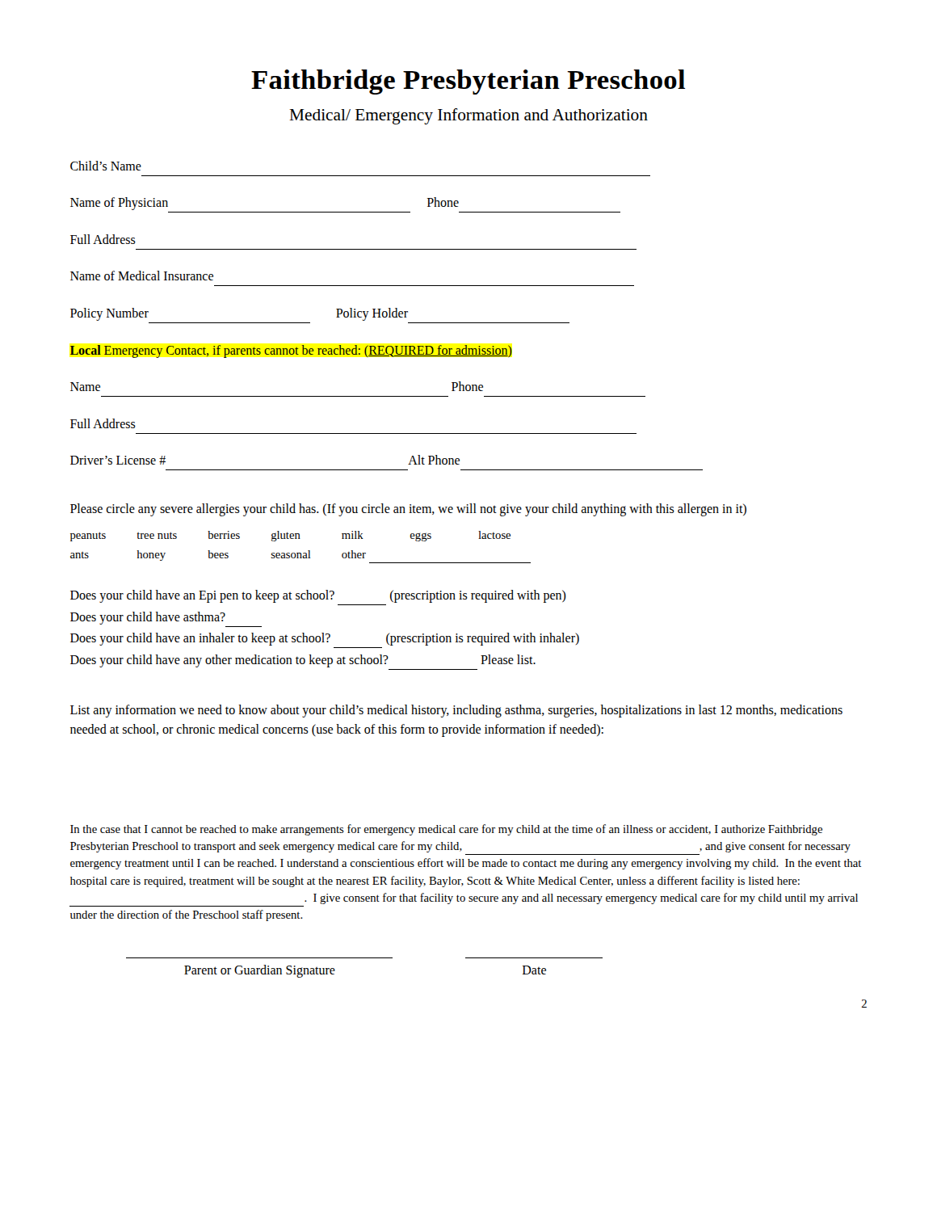Faithbridge Presbyterian Preschool
Medical/ Emergency Information and Authorization
Child’s Name
Name of Physician Phone
Full Address
Name of Medical Insurance
Policy Number Policy Holder
Local Emergency Contact, if parents cannot be reached: (REQUIRED for admission)
Name Phone
Full Address
Driver’s License # Alt Phone
Please circle any severe allergies your child has. (If you circle an item, we will not give your child anything with this allergen in it)
| peanuts | tree nuts | berries | gluten | milk | eggs | lactose |
| ants | honey | bees | seasonal | other |
Does your child have an Epi pen to keep at school? (prescription is required with pen)
Does your child have asthma?
Does your child have an inhaler to keep at school? (prescription is required with inhaler)
Does your child have any other medication to keep at school? Please list.
List any information we need to know about your child’s medical history, including asthma, surgeries, hospitalizations in last 12 months, medications needed at school, or chronic medical concerns (use back of this form to provide information if needed):
In the case that I cannot be reached to make arrangements for emergency medical care for my child at the time of an illness or accident, I authorize Faithbridge Presbyterian Preschool to transport and seek emergency medical care for my child, , and give consent for necessary emergency treatment until I can be reached. I understand a conscientious effort will be made to contact me during any emergency involving my child. In the event that hospital care is required, treatment will be sought at the nearest ER facility, Baylor, Scott & White Medical Center, unless a different facility is listed here: . I give consent for that facility to secure any and all necessary emergency medical care for my child until my arrival under the direction of the Preschool staff present.
Parent or Guardian Signature
Date
2